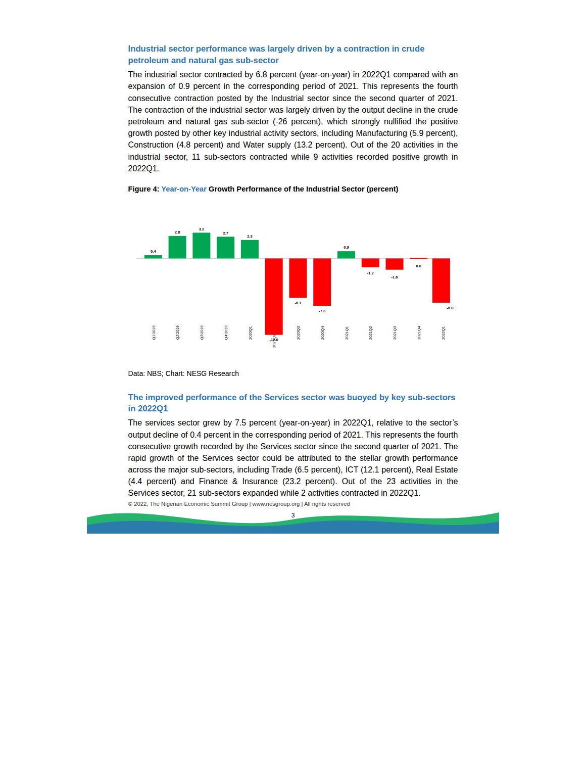Industrial sector performance was largely driven by a contraction in crude petroleum and natural gas sub-sector
The industrial sector contracted by 6.8 percent (year-on-year) in 2022Q1 compared with an expansion of 0.9 percent in the corresponding period of 2021. This represents the fourth consecutive contraction posted by the Industrial sector since the second quarter of 2021. The contraction of the industrial sector was largely driven by the output decline in the crude petroleum and natural gas sub-sector (-26 percent), which strongly nullified the positive growth posted by other key industrial activity sectors, including Manufacturing (5.9 percent), Construction (4.8 percent) and Water supply (13.2 percent). Out of the 20 activities in the industrial sector, 11 sub-sectors contracted while 9 activities recorded positive growth in 2022Q1.
Figure 4: Year-on-Year Growth Performance of the Industrial Sector (percent)
0.4 2.8 3.2 2.7 2.3 -12.0 -6.1 -7.3 0.9 -1.2 -1.6 0.0 -6.8 Q1'2019 Q2'2019 Q3'2019 Q4'2019 2020Q1 2020Q2 2020Q3 2020Q4 2021Q1 2021Q2 2021Q3 2021Q4 2022Q1
Data: NBS; Chart: NESG Research
The improved performance of the Services sector was buoyed by key sub-sectors in 2022Q1
The services sector grew by 7.5 percent (year-on-year) in 2022Q1, relative to the sector’s output decline of 0.4 percent in the corresponding period of 2021. This represents the fourth consecutive growth recorded by the Services sector since the second quarter of 2021. The rapid growth of the Services sector could be attributed to the stellar growth performance across the major sub-sectors, including Trade (6.5 percent), ICT (12.1 percent), Real Estate (4.4 percent) and Finance & Insurance (23.2 percent). Out of the 23 activities in the Services sector, 21 sub-sectors expanded while 2 activities contracted in 2022Q1.
© 2022, The Nigerian Economic Summit Group | www.nesgroup.org | All rights reserved
3